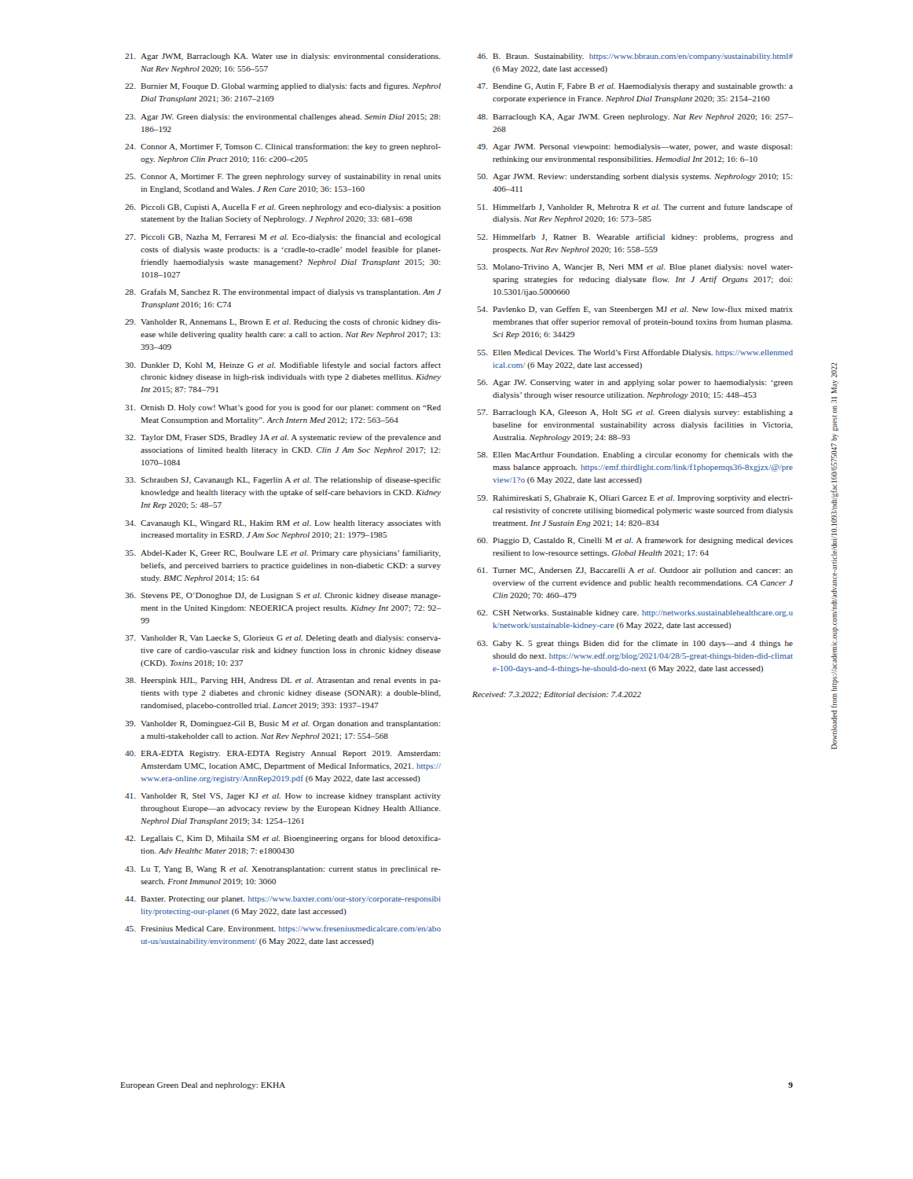Downloaded from https://academic.oup.com/ndt/advance-article/doi/10.1093/ndt/gfac160/6575047 by guest on 31 May 2022
21. Agar JWM, Barraclough KA. Water use in dialysis: environmental considerations. Nat Rev Nephrol 2020; 16: 556–557
22. Burnier M, Fouque D. Global warming applied to dialysis: facts and figures. Nephrol Dial Transplant 2021; 36: 2167–2169
23. Agar JW. Green dialysis: the environmental challenges ahead. Semin Dial 2015; 28: 186–192
24. Connor A, Mortimer F, Tomson C. Clinical transformation: the key to green nephrology. Nephron Clin Pract 2010; 116: c200–c205
25. Connor A, Mortimer F. The green nephrology survey of sustainability in renal units in England, Scotland and Wales. J Ren Care 2010; 36: 153–160
26. Piccoli GB, Cupisti A, Aucella F et al. Green nephrology and eco-dialysis: a position statement by the Italian Society of Nephrology. J Nephrol 2020; 33: 681–698
27. Piccoli GB, Nazha M, Ferraresi M et al. Eco-dialysis: the financial and ecological costs of dialysis waste products: is a ‘cradle-to-cradle’ model feasible for planet-friendly haemodialysis waste management? Nephrol Dial Transplant 2015; 30: 1018–1027
28. Grafals M, Sanchez R. The environmental impact of dialysis vs transplantation. Am J Transplant 2016; 16: C74
29. Vanholder R, Annemans L, Brown E et al. Reducing the costs of chronic kidney disease while delivering quality health care: a call to action. Nat Rev Nephrol 2017; 13: 393–409
30. Dunkler D, Kohl M, Heinze G et al. Modifiable lifestyle and social factors affect chronic kidney disease in high-risk individuals with type 2 diabetes mellitus. Kidney Int 2015; 87: 784–791
31. Ornish D. Holy cow! What’s good for you is good for our planet: comment on “Red Meat Consumption and Mortality”. Arch Intern Med 2012; 172: 563–564
32. Taylor DM, Fraser SDS, Bradley JA et al. A systematic review of the prevalence and associations of limited health literacy in CKD. Clin J Am Soc Nephrol 2017; 12: 1070–1084
33. Schrauben SJ, Cavanaugh KL, Fagerlin A et al. The relationship of disease-specific knowledge and health literacy with the uptake of self-care behaviors in CKD. Kidney Int Rep 2020; 5: 48–57
34. Cavanaugh KL, Wingard RL, Hakim RM et al. Low health literacy associates with increased mortality in ESRD. J Am Soc Nephrol 2010; 21: 1979–1985
35. Abdel-Kader K, Greer RC, Boulware LE et al. Primary care physicians’ familiarity, beliefs, and perceived barriers to practice guidelines in non-diabetic CKD: a survey study. BMC Nephrol 2014; 15: 64
36. Stevens PE, O’Donoghue DJ, de Lusignan S et al. Chronic kidney disease management in the United Kingdom: NEOERICA project results. Kidney Int 2007; 72: 92–99
37. Vanholder R, Van Laecke S, Glorieux G et al. Deleting death and dialysis: conservative care of cardio-vascular risk and kidney function loss in chronic kidney disease (CKD). Toxins 2018; 10: 237
38. Heerspink HJL, Parving HH, Andress DL et al. Atrasentan and renal events in patients with type 2 diabetes and chronic kidney disease (SONAR): a double-blind, randomised, placebo-controlled trial. Lancet 2019; 393: 1937–1947
39. Vanholder R, Dominguez-Gil B, Busic M et al. Organ donation and transplantation: a multi-stakeholder call to action. Nat Rev Nephrol 2021; 17: 554–568
40. ERA-EDTA Registry. ERA-EDTA Registry Annual Report 2019. Amsterdam: Amsterdam UMC, location AMC, Department of Medical Informatics, 2021. https://www.era-online.org/registry/AnnRep2019.pdf (6 May 2022, date last accessed)
41. Vanholder R, Stel VS, Jager KJ et al. How to increase kidney transplant activity throughout Europe—an advocacy review by the European Kidney Health Alliance. Nephrol Dial Transplant 2019; 34: 1254–1261
42. Legallais C, Kim D, Mihaila SM et al. Bioengineering organs for blood detoxification. Adv Healthc Mater 2018; 7: e1800430
43. Lu T, Yang B, Wang R et al. Xenotransplantation: current status in preclinical research. Front Immunol 2019; 10: 3060
44. Baxter. Protecting our planet. https://www.baxter.com/our-story/corporate-responsibility/protecting-our-planet (6 May 2022, date last accessed)
45. Fresinius Medical Care. Environment. https://www.freseniusmedicalcare.com/en/about-us/sustainability/environment/ (6 May 2022, date last accessed)
46. B. Braun. Sustainability. https://www.bbraun.com/en/company/sustainability.html# (6 May 2022, date last accessed)
47. Bendine G, Autin F, Fabre B et al. Haemodialysis therapy and sustainable growth: a corporate experience in France. Nephrol Dial Transplant 2020; 35: 2154–2160
48. Barraclough KA, Agar JWM. Green nephrology. Nat Rev Nephrol 2020; 16: 257–268
49. Agar JWM. Personal viewpoint: hemodialysis—water, power, and waste disposal: rethinking our environmental responsibilities. Hemodial Int 2012; 16: 6–10
50. Agar JWM. Review: understanding sorbent dialysis systems. Nephrology 2010; 15: 406–411
51. Himmelfarb J, Vanholder R, Mehrotra R et al. The current and future landscape of dialysis. Nat Rev Nephrol 2020; 16: 573–585
52. Himmelfarb J, Ratner B. Wearable artificial kidney: problems, progress and prospects. Nat Rev Nephrol 2020; 16: 558–559
53. Molano-Trivino A, Wancjer B, Neri MM et al. Blue planet dialysis: novel water-sparing strategies for reducing dialysate flow. Int J Artif Organs 2017; doi: 10.5301/ijao.5000660
54. Pavlenko D, van Geffen E, van Steenbergen MJ et al. New low-flux mixed matrix membranes that offer superior removal of protein-bound toxins from human plasma. Sci Rep 2016; 6: 34429
55. Ellen Medical Devices. The World’s First Affordable Dialysis. https://www.ellenmedical.com/ (6 May 2022, date last accessed)
56. Agar JW. Conserving water in and applying solar power to haemodialysis: ‘green dialysis’ through wiser resource utilization. Nephrology 2010; 15: 448–453
57. Barraclough KA, Gleeson A, Holt SG et al. Green dialysis survey: establishing a baseline for environmental sustainability across dialysis facilities in Victoria, Australia. Nephrology 2019; 24: 88–93
58. Ellen MacArthur Foundation. Enabling a circular economy for chemicals with the mass balance approach. https://emf.thirdlight.com/link/f1phopemqs36-8xgjzx/@/preview/1?o (6 May 2022, date last accessed)
59. Rahimireskati S, Ghabraie K, Oliari Garcez E et al. Improving sorptivity and electrical resistivity of concrete utilising biomedical polymeric waste sourced from dialysis treatment. Int J Sustain Eng 2021; 14: 820–834
60. Piaggio D, Castaldo R, Cinelli M et al. A framework for designing medical devices resilient to low-resource settings. Global Health 2021; 17: 64
61. Turner MC, Andersen ZJ, Baccarelli A et al. Outdoor air pollution and cancer: an overview of the current evidence and public health recommendations. CA Cancer J Clin 2020; 70: 460–479
62. CSH Networks. Sustainable kidney care. http://networks.sustainablehealthcare.org.uk/network/sustainable-kidney-care (6 May 2022, date last accessed)
63. Gaby K. 5 great things Biden did for the climate in 100 days—and 4 things he should do next. https://www.edf.org/blog/2021/04/28/5-great-things-biden-did-climate-100-days-and-4-things-he-should-do-next (6 May 2022, date last accessed)
Received: 7.3.2022; Editorial decision: 7.4.2022
European Green Deal and nephrology: EKHA
9